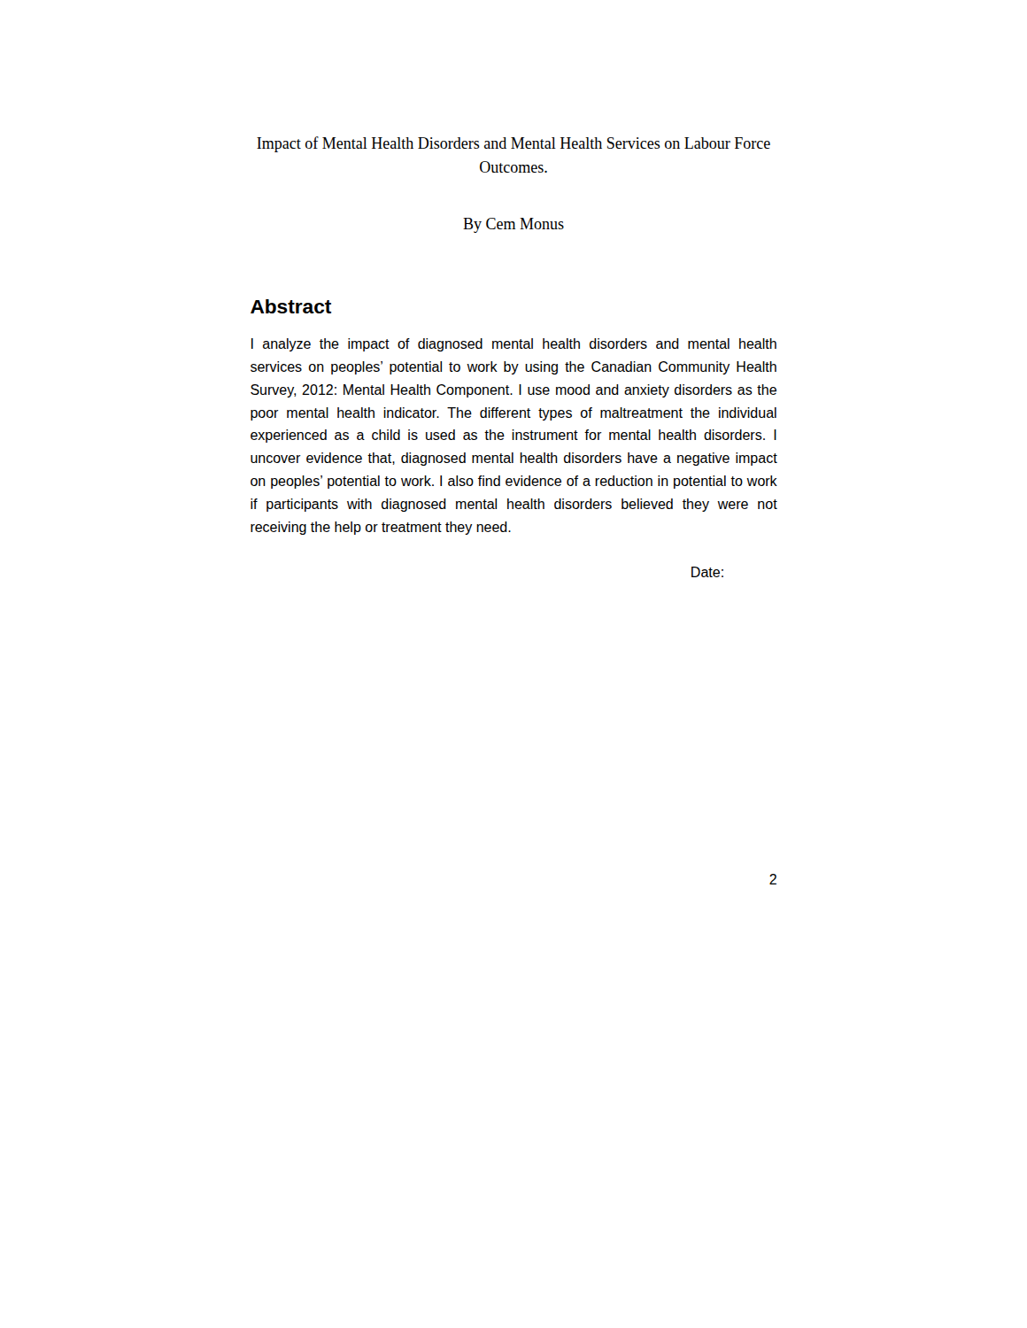Impact of Mental Health Disorders and Mental Health Services on Labour Force Outcomes.
By Cem Monus
Abstract
I analyze the impact of diagnosed mental health disorders and mental health services on peoples’ potential to work by using the Canadian Community Health Survey, 2012: Mental Health Component. I use mood and anxiety disorders as the poor mental health indicator. The different types of maltreatment the individual experienced as a child is used as the instrument for mental health disorders. I uncover evidence that, diagnosed mental health disorders have a negative impact on peoples’ potential to work. I also find evidence of a reduction in potential to work if participants with diagnosed mental health disorders believed they were not receiving the help or treatment they need.
Date:
2